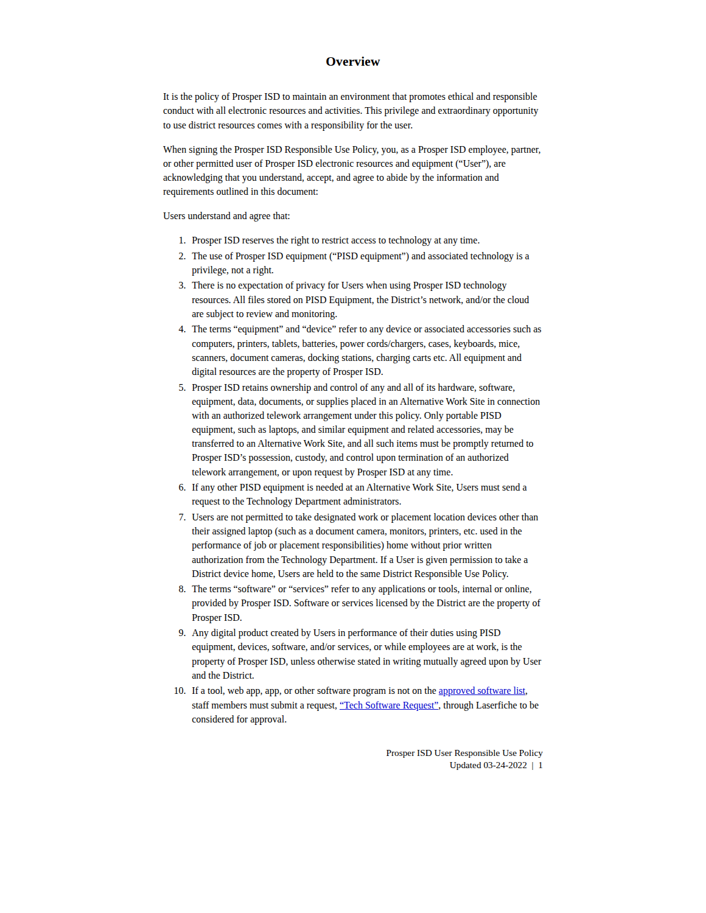Overview
It is the policy of Prosper ISD to maintain an environment that promotes ethical and responsible conduct with all electronic resources and activities. This privilege and extraordinary opportunity to use district resources comes with a responsibility for the user.
When signing the Prosper ISD Responsible Use Policy, you, as a Prosper ISD employee, partner, or other permitted user of Prosper ISD electronic resources and equipment (“User”), are acknowledging that you understand, accept, and agree to abide by the information and requirements outlined in this document:
Users understand and agree that:
Prosper ISD reserves the right to restrict access to technology at any time.
The use of Prosper ISD equipment (“PISD equipment”) and associated technology is a privilege, not a right.
There is no expectation of privacy for Users when using Prosper ISD technology resources. All files stored on PISD Equipment, the District’s network, and/or the cloud are subject to review and monitoring.
The terms “equipment” and “device” refer to any device or associated accessories such as computers, printers, tablets, batteries, power cords/chargers, cases, keyboards, mice, scanners, document cameras, docking stations, charging carts etc. All equipment and digital resources are the property of Prosper ISD.
Prosper ISD retains ownership and control of any and all of its hardware, software, equipment, data, documents, or supplies placed in an Alternative Work Site in connection with an authorized telework arrangement under this policy. Only portable PISD equipment, such as laptops, and similar equipment and related accessories, may be transferred to an Alternative Work Site, and all such items must be promptly returned to Prosper ISD’s possession, custody, and control upon termination of an authorized telework arrangement, or upon request by Prosper ISD at any time.
If any other PISD equipment is needed at an Alternative Work Site, Users must send a request to the Technology Department administrators.
Users are not permitted to take designated work or placement location devices other than their assigned laptop (such as a document camera, monitors, printers, etc. used in the performance of job or placement responsibilities) home without prior written authorization from the Technology Department. If a User is given permission to take a District device home, Users are held to the same District Responsible Use Policy.
The terms “software” or “services” refer to any applications or tools, internal or online, provided by Prosper ISD. Software or services licensed by the District are the property of Prosper ISD.
Any digital product created by Users in performance of their duties using PISD equipment, devices, software, and/or services, or while employees are at work, is the property of Prosper ISD, unless otherwise stated in writing mutually agreed upon by User and the District.
If a tool, web app, app, or other software program is not on the approved software list, staff members must submit a request, “Tech Software Request”, through Laserfiche to be considered for approval.
Prosper ISD User Responsible Use Policy
Updated 03-24-2022 | 1